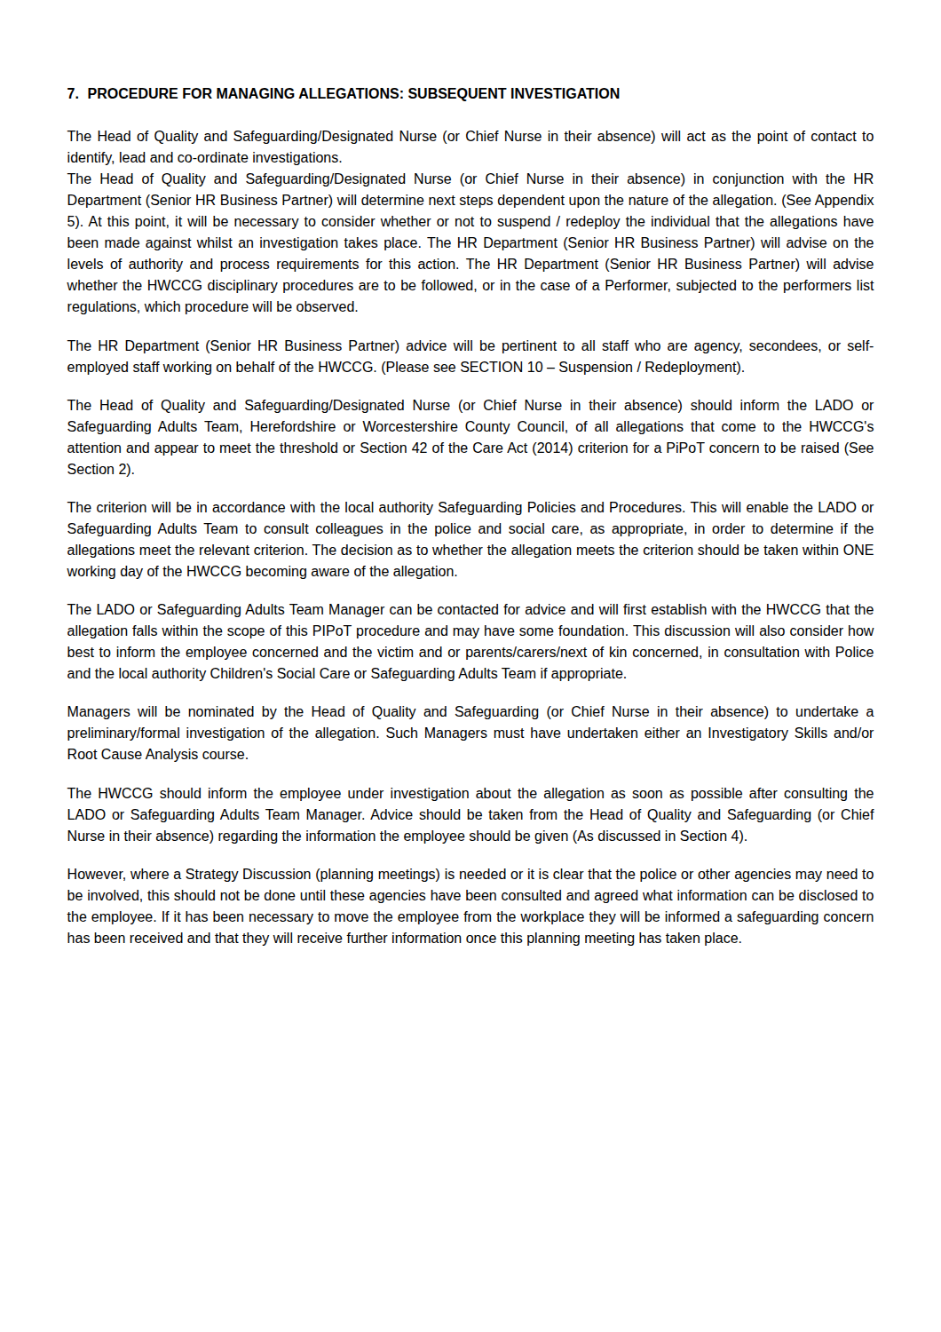7. Procedure for Managing Allegations: Subsequent Investigation
The Head of Quality and Safeguarding/Designated Nurse (or Chief Nurse in their absence) will act as the point of contact to identify, lead and co-ordinate investigations.
The Head of Quality and Safeguarding/Designated Nurse (or Chief Nurse in their absence) in conjunction with the HR Department (Senior HR Business Partner) will determine next steps dependent upon the nature of the allegation. (See Appendix 5). At this point, it will be necessary to consider whether or not to suspend / redeploy the individual that the allegations have been made against whilst an investigation takes place. The HR Department (Senior HR Business Partner) will advise on the levels of authority and process requirements for this action. The HR Department (Senior HR Business Partner) will advise whether the HWCCG disciplinary procedures are to be followed, or in the case of a Performer, subjected to the performers list regulations, which procedure will be observed.
The HR Department (Senior HR Business Partner) advice will be pertinent to all staff who are agency, secondees, or self-employed staff working on behalf of the HWCCG. (Please see SECTION 10 – Suspension / Redeployment).
The Head of Quality and Safeguarding/Designated Nurse (or Chief Nurse in their absence) should inform the LADO or Safeguarding Adults Team, Herefordshire or Worcestershire County Council, of all allegations that come to the HWCCG's attention and appear to meet the threshold or Section 42 of the Care Act (2014) criterion for a PiPoT concern to be raised (See Section 2).
The criterion will be in accordance with the local authority Safeguarding Policies and Procedures. This will enable the LADO or Safeguarding Adults Team to consult colleagues in the police and social care, as appropriate, in order to determine if the allegations meet the relevant criterion. The decision as to whether the allegation meets the criterion should be taken within ONE working day of the HWCCG becoming aware of the allegation.
The LADO or Safeguarding Adults Team Manager can be contacted for advice and will first establish with the HWCCG that the allegation falls within the scope of this PIPoT procedure and may have some foundation. This discussion will also consider how best to inform the employee concerned and the victim and or parents/carers/next of kin concerned, in consultation with Police and the local authority Children's Social Care or Safeguarding Adults Team if appropriate.
Managers will be nominated by the Head of Quality and Safeguarding (or Chief Nurse in their absence) to undertake a preliminary/formal investigation of the allegation. Such Managers must have undertaken either an Investigatory Skills and/or Root Cause Analysis course.
The HWCCG should inform the employee under investigation about the allegation as soon as possible after consulting the LADO or Safeguarding Adults Team Manager. Advice should be taken from the Head of Quality and Safeguarding (or Chief Nurse in their absence) regarding the information the employee should be given (As discussed in Section 4).
However, where a Strategy Discussion (planning meetings) is needed or it is clear that the police or other agencies may need to be involved, this should not be done until these agencies have been consulted and agreed what information can be disclosed to the employee. If it has been necessary to move the employee from the workplace they will be informed a safeguarding concern has been received and that they will receive further information once this planning meeting has taken place.